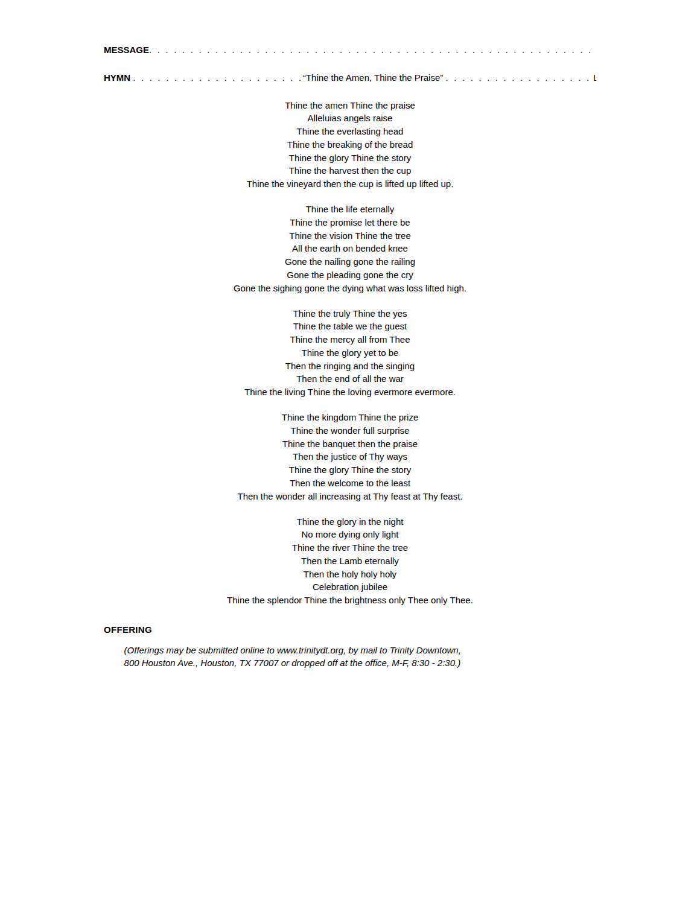MESSAGE. . . . . . . . . . . . . . . . . . . . . . . . . . . . . . . . . . . . . . . . . . . . . . . . . . . . . . . . Pastor Michael P. Dorn
HYMN . . . . . . . . . . . . . . . . . . . . .“Thine the Amen, Thine the Praise” . . . . . . . . . . . . . . . . . . LSB 680
Thine the amen Thine the praise
Alleluias angels raise
Thine the everlasting head
Thine the breaking of the bread
Thine the glory Thine the story
Thine the harvest then the cup
Thine the vineyard then the cup is lifted up lifted up.
Thine the life eternally
Thine the promise let there be
Thine the vision Thine the tree
All the earth on bended knee
Gone the nailing gone the railing
Gone the pleading gone the cry
Gone the sighing gone the dying what was loss lifted high.
Thine the truly Thine the yes
Thine the table we the guest
Thine the mercy all from Thee
Thine the glory yet to be
Then the ringing and the singing
Then the end of all the war
Thine the living Thine the loving evermore evermore.
Thine the kingdom Thine the prize
Thine the wonder full surprise
Thine the banquet then the praise
Then the justice of Thy ways
Thine the glory Thine the story
Then the welcome to the least
Then the wonder all increasing at Thy feast at Thy feast.
Thine the glory in the night
No more dying only light
Thine the river Thine the tree
Then the Lamb eternally
Then the holy holy holy
Celebration jubilee
Thine the splendor Thine the brightness only Thee only Thee.
OFFERING
(Offerings may be submitted online to www.trinitydt.org, by mail to Trinity Downtown, 800 Houston Ave., Houston, TX 77007 or dropped off at the office, M-F, 8:30 - 2:30.)